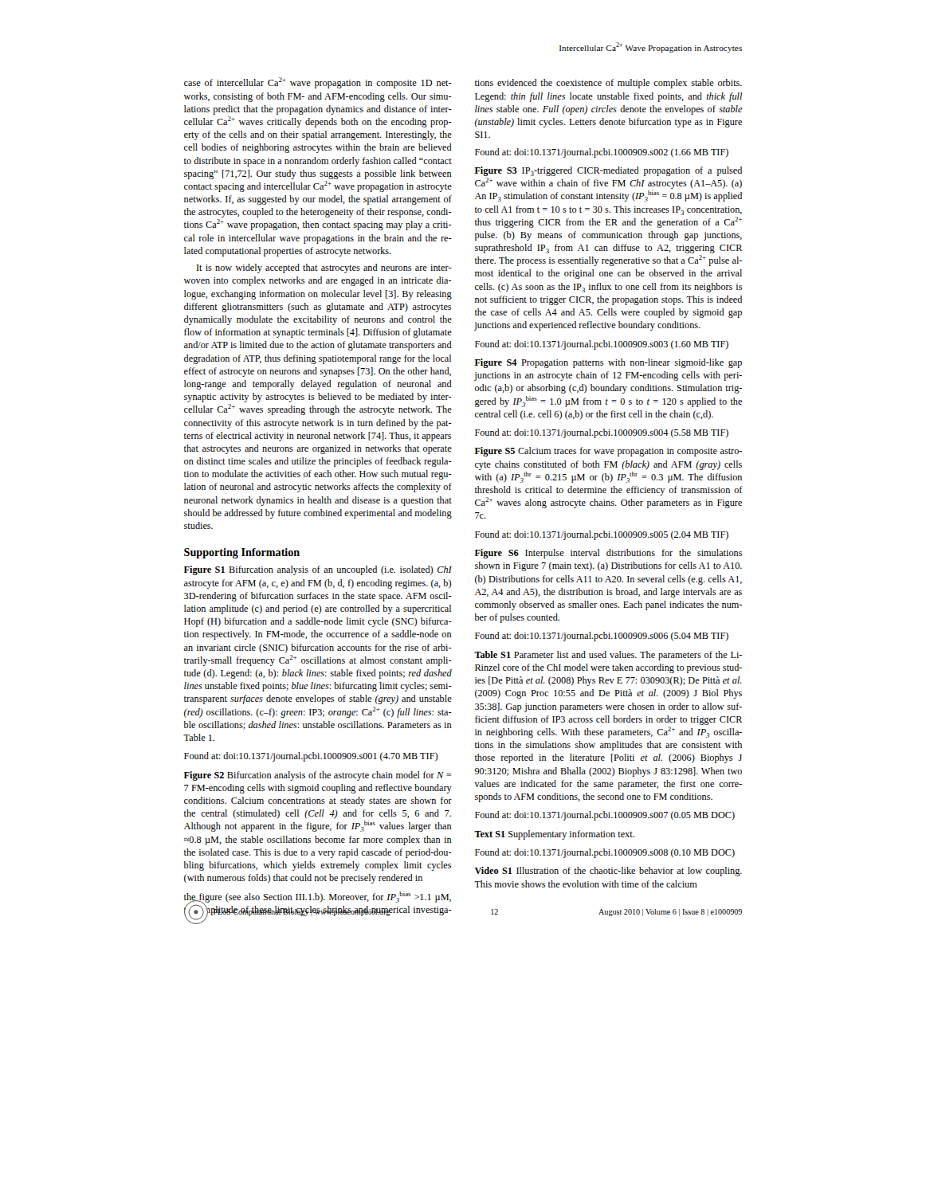Intercellular Ca2+ Wave Propagation in Astrocytes
case of intercellular Ca2+ wave propagation in composite 1D networks, consisting of both FM- and AFM-encoding cells. Our simulations predict that the propagation dynamics and distance of intercellular Ca2+ waves critically depends both on the encoding property of the cells and on their spatial arrangement. Interestingly, the cell bodies of neighboring astrocytes within the brain are believed to distribute in space in a nonrandom orderly fashion called “contact spacing” [71,72]. Our study thus suggests a possible link between contact spacing and intercellular Ca2+ wave propagation in astrocyte networks. If, as suggested by our model, the spatial arrangement of the astrocytes, coupled to the heterogeneity of their response, conditions Ca2+ wave propagation, then contact spacing may play a critical role in intercellular wave propagations in the brain and the related computational properties of astrocyte networks.
It is now widely accepted that astrocytes and neurons are interwoven into complex networks and are engaged in an intricate dialogue, exchanging information on molecular level [3]. By releasing different gliotransmitters (such as glutamate and ATP) astrocytes dynamically modulate the excitability of neurons and control the flow of information at synaptic terminals [4]. Diffusion of glutamate and/or ATP is limited due to the action of glutamate transporters and degradation of ATP, thus defining spatiotemporal range for the local effect of astrocyte on neurons and synapses [73]. On the other hand, long-range and temporally delayed regulation of neuronal and synaptic activity by astrocytes is believed to be mediated by intercellular Ca2+ waves spreading through the astrocyte network. The connectivity of this astrocyte network is in turn defined by the patterns of electrical activity in neuronal network [74]. Thus, it appears that astrocytes and neurons are organized in networks that operate on distinct time scales and utilize the principles of feedback regulation to modulate the activities of each other. How such mutual regulation of neuronal and astrocytic networks affects the complexity of neuronal network dynamics in health and disease is a question that should be addressed by future combined experimental and modeling studies.
Supporting Information
Figure S1 Bifurcation analysis of an uncoupled (i.e. isolated) ChI astrocyte for AFM (a, c, e) and FM (b, d, f) encoding regimes. (a, b) 3D-rendering of bifurcation surfaces in the state space. AFM oscillation amplitude (c) and period (e) are controlled by a supercritical Hopf (H) bifurcation and a saddle-node limit cycle (SNC) bifurcation respectively. In FM-mode, the occurrence of a saddle-node on an invariant circle (SNIC) bifurcation accounts for the rise of arbitrarily-small frequency Ca2+ oscillations at almost constant amplitude (d). Legend: (a, b): black lines: stable fixed points; red dashed lines unstable fixed points; blue lines: bifurcating limit cycles; semi-transparent surfaces denote envelopes of stable (grey) and unstable (red) oscillations. (c–f): green: IP3; orange: Ca2+ (c) full lines: stable oscillations; dashed lines: unstable oscillations. Parameters as in Table 1.
Found at: doi:10.1371/journal.pcbi.1000909.s001 (4.70 MB TIF)
Figure S2 Bifurcation analysis of the astrocyte chain model for N = 7 FM-encoding cells with sigmoid coupling and reflective boundary conditions. Calcium concentrations at steady states are shown for the central (stimulated) cell (Cell 4) and for cells 5, 6 and 7. Although not apparent in the figure, for IP3bias values larger than ≈0.8 µM, the stable oscillations become far more complex than in the isolated case. This is due to a very rapid cascade of period-doubling bifurcations, which yields extremely complex limit cycles (with numerous folds) that could not be precisely rendered in
the figure (see also Section III.1.b). Moreover, for IP3bias >1.1 µM, the amplitude of these limit cycles shrinks and numerical investigations evidenced the coexistence of multiple complex stable orbits. Legend: thin full lines locate unstable fixed points, and thick full lines stable one. Full (open) circles denote the envelopes of stable (unstable) limit cycles. Letters denote bifurcation type as in Figure SI1.
Found at: doi:10.1371/journal.pcbi.1000909.s002 (1.66 MB TIF)
Figure S3 IP3-triggered CICR-mediated propagation of a pulsed Ca2+ wave within a chain of five FM ChI astrocytes (A1–A5). (a) An IP3 stimulation of constant intensity (IP3bias = 0.8 µM) is applied to cell A1 from t = 10 s to t = 30 s. This increases IP3 concentration, thus triggering CICR from the ER and the generation of a Ca2+ pulse. (b) By means of communication through gap junctions, suprathreshold IP3 from A1 can diffuse to A2, triggering CICR there. The process is essentially regenerative so that a Ca2+ pulse almost identical to the original one can be observed in the arrival cells. (c) As soon as the IP3 influx to one cell from its neighbors is not sufficient to trigger CICR, the propagation stops. This is indeed the case of cells A4 and A5. Cells were coupled by sigmoid gap junctions and experienced reflective boundary conditions.
Found at: doi:10.1371/journal.pcbi.1000909.s003 (1.60 MB TIF)
Figure S4 Propagation patterns with non-linear sigmoid-like gap junctions in an astrocyte chain of 12 FM-encoding cells with periodic (a,b) or absorbing (c,d) boundary conditions. Stimulation triggered by IP3bias = 1.0 µM from t = 0 s to t = 120 s applied to the central cell (i.e. cell 6) (a,b) or the first cell in the chain (c,d).
Found at: doi:10.1371/journal.pcbi.1000909.s004 (5.58 MB TIF)
Figure S5 Calcium traces for wave propagation in composite astrocyte chains constituted of both FM (black) and AFM (gray) cells with (a) IP3thr = 0.215 µM or (b) IP3thr = 0.3 µM. The diffusion threshold is critical to determine the efficiency of transmission of Ca2+ waves along astrocyte chains. Other parameters as in Figure 7c.
Found at: doi:10.1371/journal.pcbi.1000909.s005 (2.04 MB TIF)
Figure S6 Interpulse interval distributions for the simulations shown in Figure 7 (main text). (a) Distributions for cells A1 to A10. (b) Distributions for cells A11 to A20. In several cells (e.g. cells A1, A2, A4 and A5), the distribution is broad, and large intervals are as commonly observed as smaller ones. Each panel indicates the number of pulses counted.
Found at: doi:10.1371/journal.pcbi.1000909.s006 (5.04 MB TIF)
Table S1 Parameter list and used values. The parameters of the Li-Rinzel core of the ChI model were taken according to previous studies [De Pittà et al. (2008) Phys Rev E 77: 030903(R); De Pittà et al. (2009) Cogn Proc 10:55 and De Pittà et al. (2009) J Biol Phys 35:38]. Gap junction parameters were chosen in order to allow sufficient diffusion of IP3 across cell borders in order to trigger CICR in neighboring cells. With these parameters, Ca2+ and IP3 oscillations in the simulations show amplitudes that are consistent with those reported in the literature [Politi et al. (2006) Biophys J 90:3120; Mishra and Bhalla (2002) Biophys J 83:1298]. When two values are indicated for the same parameter, the first one corresponds to AFM conditions, the second one to FM conditions.
Found at: doi:10.1371/journal.pcbi.1000909.s007 (0.05 MB DOC)
Text S1 Supplementary information text.
Found at: doi:10.1371/journal.pcbi.1000909.s008 (0.10 MB DOC)
Video S1 Illustration of the chaotic-like behavior at low coupling. This movie shows the evolution with time of the calcium
PLoS Computational Biology | www.ploscompbiol.org
12
August 2010 | Volume 6 | Issue 8 | e1000909